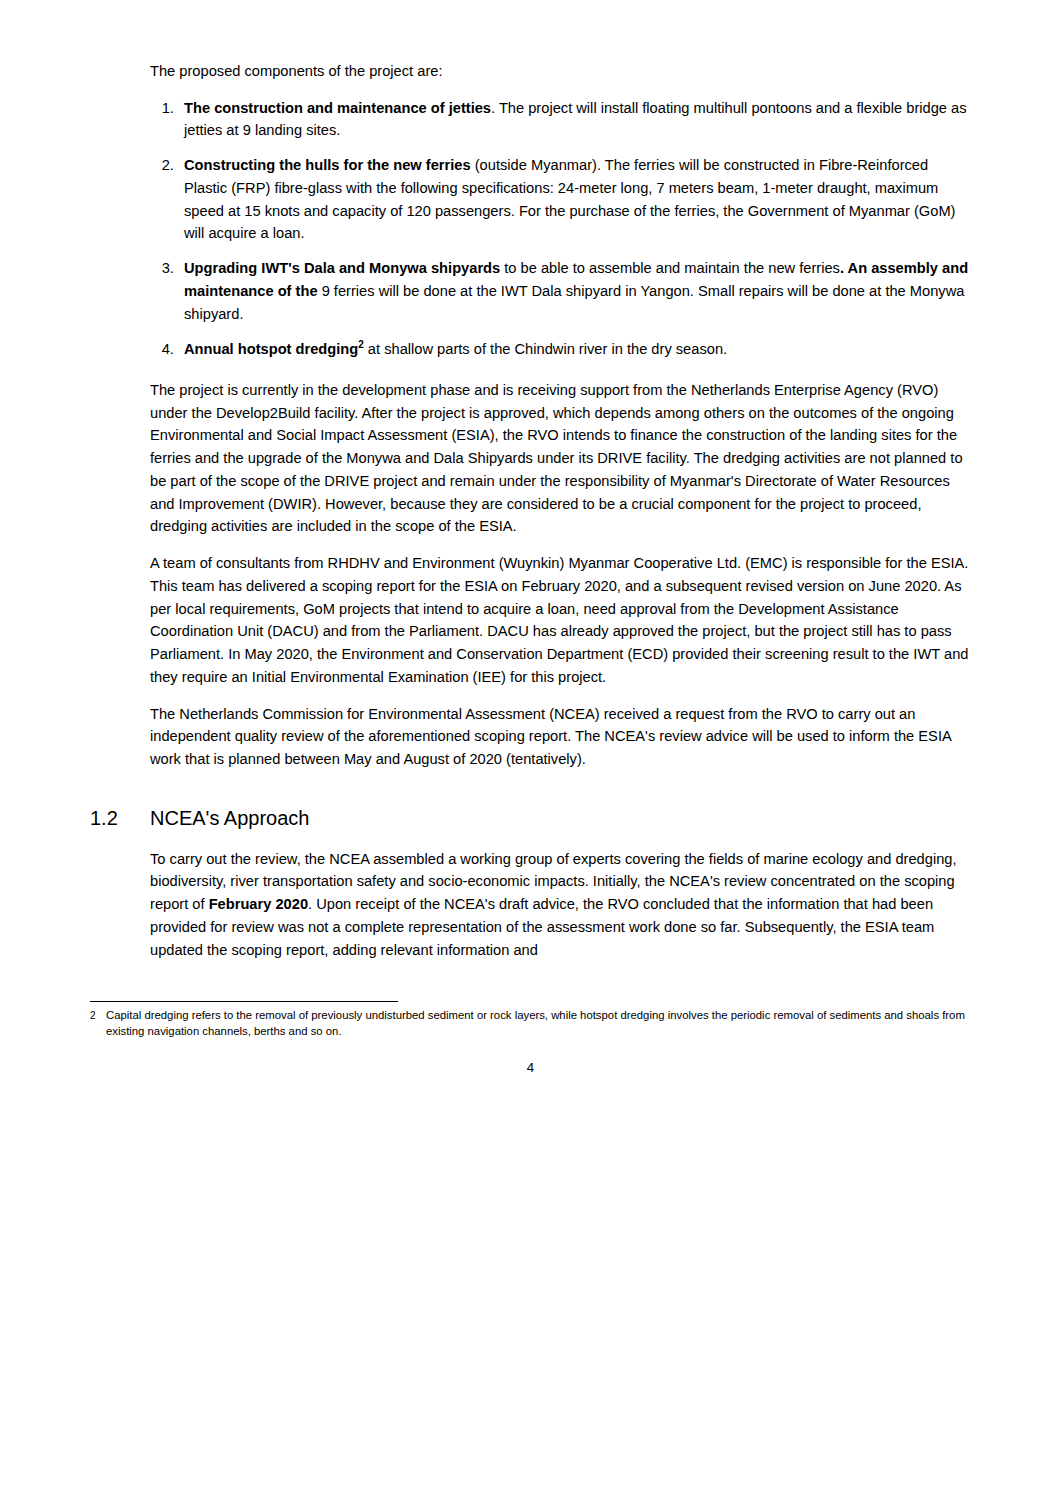The proposed components of the project are:
The construction and maintenance of jetties. The project will install floating multihull pontoons and a flexible bridge as jetties at 9 landing sites.
Constructing the hulls for the new ferries (outside Myanmar). The ferries will be constructed in Fibre-Reinforced Plastic (FRP) fibre-glass with the following specifications: 24-meter long, 7 meters beam, 1-meter draught, maximum speed at 15 knots and capacity of 120 passengers. For the purchase of the ferries, the Government of Myanmar (GoM) will acquire a loan.
Upgrading IWT's Dala and Monywa shipyards to be able to assemble and maintain the new ferries. An assembly and maintenance of the 9 ferries will be done at the IWT Dala shipyard in Yangon. Small repairs will be done at the Monywa shipyard.
Annual hotspot dredging2 at shallow parts of the Chindwin river in the dry season.
The project is currently in the development phase and is receiving support from the Netherlands Enterprise Agency (RVO) under the Develop2Build facility. After the project is approved, which depends among others on the outcomes of the ongoing Environmental and Social Impact Assessment (ESIA), the RVO intends to finance the construction of the landing sites for the ferries and the upgrade of the Monywa and Dala Shipyards under its DRIVE facility. The dredging activities are not planned to be part of the scope of the DRIVE project and remain under the responsibility of Myanmar's Directorate of Water Resources and Improvement (DWIR). However, because they are considered to be a crucial component for the project to proceed, dredging activities are included in the scope of the ESIA.
A team of consultants from RHDHV and Environment (Wuynkin) Myanmar Cooperative Ltd. (EMC) is responsible for the ESIA. This team has delivered a scoping report for the ESIA on February 2020, and a subsequent revised version on June 2020. As per local requirements, GoM projects that intend to acquire a loan, need approval from the Development Assistance Coordination Unit (DACU) and from the Parliament. DACU has already approved the project, but the project still has to pass Parliament. In May 2020, the Environment and Conservation Department (ECD) provided their screening result to the IWT and they require an Initial Environmental Examination (IEE) for this project.
The Netherlands Commission for Environmental Assessment (NCEA) received a request from the RVO to carry out an independent quality review of the aforementioned scoping report. The NCEA's review advice will be used to inform the ESIA work that is planned between May and August of 2020 (tentatively).
1.2 NCEA's Approach
To carry out the review, the NCEA assembled a working group of experts covering the fields of marine ecology and dredging, biodiversity, river transportation safety and socio-economic impacts. Initially, the NCEA's review concentrated on the scoping report of February 2020. Upon receipt of the NCEA's draft advice, the RVO concluded that the information that had been provided for review was not a complete representation of the assessment work done so far. Subsequently, the ESIA team updated the scoping report, adding relevant information and
2 Capital dredging refers to the removal of previously undisturbed sediment or rock layers, while hotspot dredging involves the periodic removal of sediments and shoals from existing navigation channels, berths and so on.
4